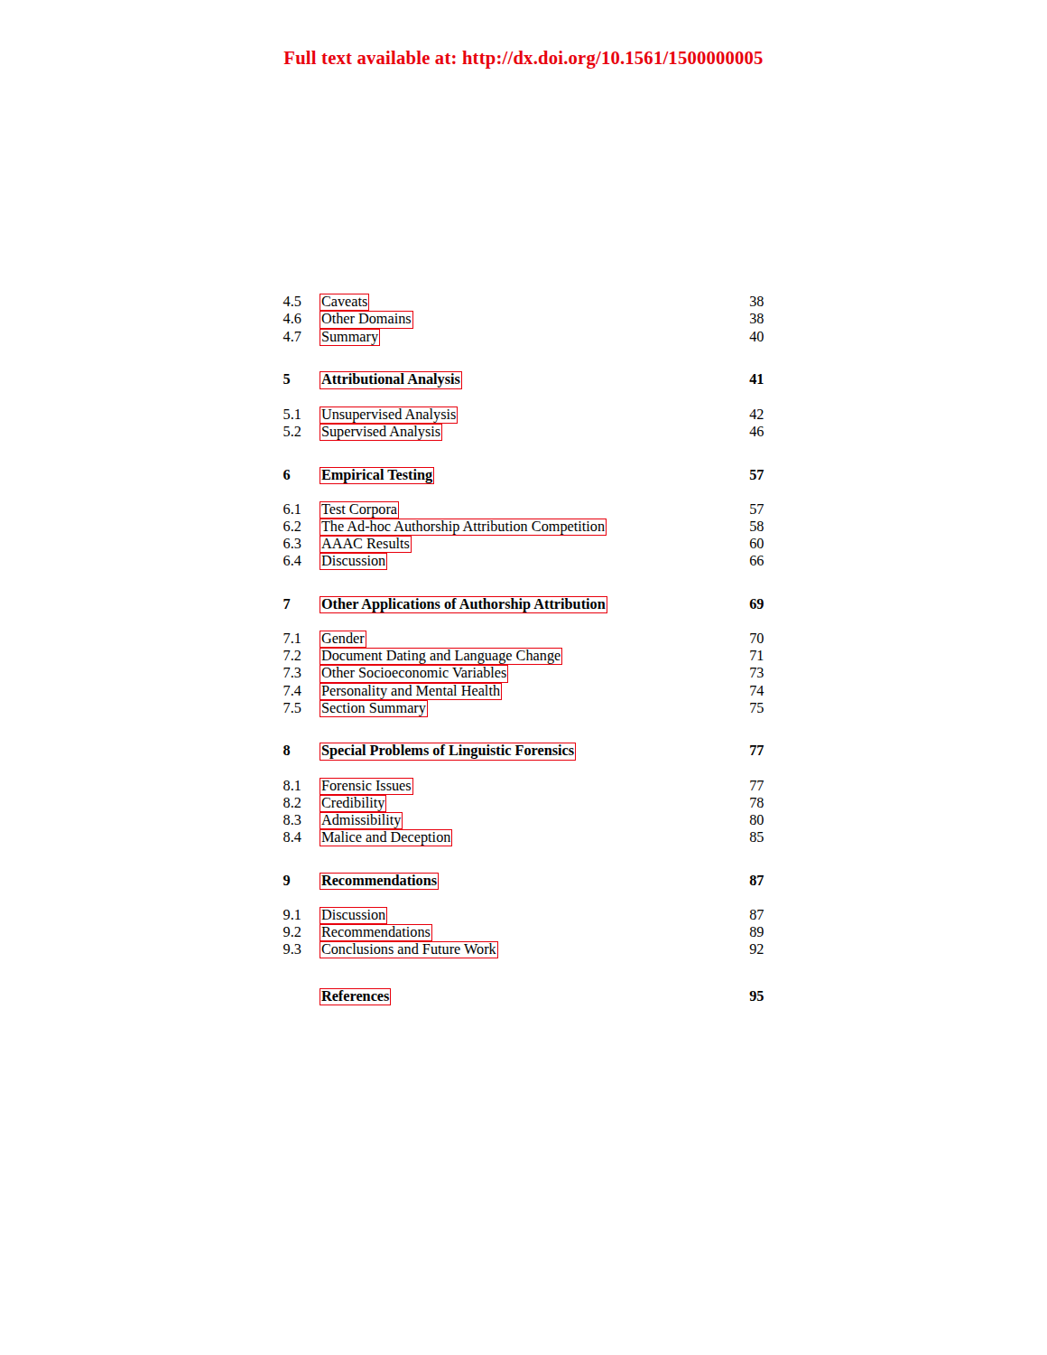Full text available at: http://dx.doi.org/10.1561/1500000005
| 4.5 | Caveats | 38 |
| 4.6 | Other Domains | 38 |
| 4.7 | Summary | 40 |
| 5 | Attributional Analysis | 41 |
| 5.1 | Unsupervised Analysis | 42 |
| 5.2 | Supervised Analysis | 46 |
| 6 | Empirical Testing | 57 |
| 6.1 | Test Corpora | 57 |
| 6.2 | The Ad-hoc Authorship Attribution Competition | 58 |
| 6.3 | AAAC Results | 60 |
| 6.4 | Discussion | 66 |
| 7 | Other Applications of Authorship Attribution | 69 |
| 7.1 | Gender | 70 |
| 7.2 | Document Dating and Language Change | 71 |
| 7.3 | Other Socioeconomic Variables | 73 |
| 7.4 | Personality and Mental Health | 74 |
| 7.5 | Section Summary | 75 |
| 8 | Special Problems of Linguistic Forensics | 77 |
| 8.1 | Forensic Issues | 77 |
| 8.2 | Credibility | 78 |
| 8.3 | Admissibility | 80 |
| 8.4 | Malice and Deception | 85 |
| 9 | Recommendations | 87 |
| 9.1 | Discussion | 87 |
| 9.2 | Recommendations | 89 |
| 9.3 | Conclusions and Future Work | 92 |
| | References | 95 |